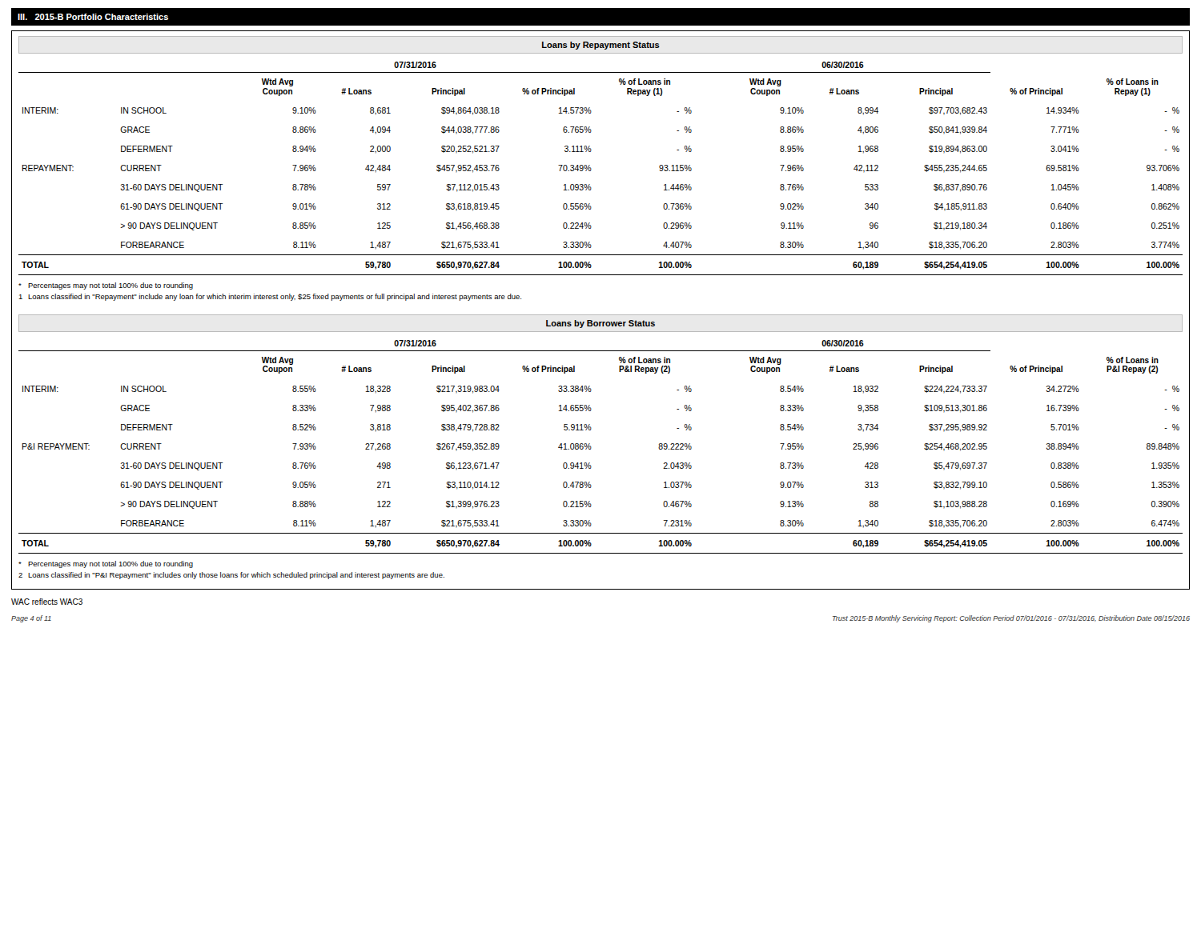III. 2015-B Portfolio Characteristics
Loans by Repayment Status
| | | 07/31/2016 | | 06/30/2016 |
| --- | --- | --- | --- | --- |
| | | Wtd Avg Coupon | # Loans | Principal | % of Principal | % of Loans in Repay (1) | | Wtd Avg Coupon | # Loans | Principal | % of Principal | % of Loans in Repay (1) |
| INTERIM: | IN SCHOOL | 9.10% | 8,681 | $94,864,038.18 | 14.573% | - % | | 9.10% | 8,994 | $97,703,682.43 | 14.934% | - % |
| | GRACE | 8.86% | 4,094 | $44,038,777.86 | 6.765% | - % | | 8.86% | 4,806 | $50,841,939.84 | 7.771% | - % |
| | DEFERMENT | 8.94% | 2,000 | $20,252,521.37 | 3.111% | - % | | 8.95% | 1,968 | $19,894,863.00 | 3.041% | - % |
| REPAYMENT: | CURRENT | 7.96% | 42,484 | $457,952,453.76 | 70.349% | 93.115% | | 7.96% | 42,112 | $455,235,244.65 | 69.581% | 93.706% |
| | 31-60 DAYS DELINQUENT | 8.78% | 597 | $7,112,015.43 | 1.093% | 1.446% | | 8.76% | 533 | $6,837,890.76 | 1.045% | 1.408% |
| | 61-90 DAYS DELINQUENT | 9.01% | 312 | $3,618,819.45 | 0.556% | 0.736% | | 9.02% | 340 | $4,185,911.83 | 0.640% | 0.862% |
| | > 90 DAYS DELINQUENT | 8.85% | 125 | $1,456,468.38 | 0.224% | 0.296% | | 9.11% | 96 | $1,219,180.34 | 0.186% | 0.251% |
| | FORBEARANCE | 8.11% | 1,487 | $21,675,533.41 | 3.330% | 4.407% | | 8.30% | 1,340 | $18,335,706.20 | 2.803% | 3.774% |
| TOTAL | | | 59,780 | $650,970,627.84 | 100.00% | 100.00% | | | 60,189 | $654,254,419.05 | 100.00% | 100.00% |
*Percentages may not total 100% due to rounding
1 Loans classified in "Repayment" include any loan for which interim interest only, $25 fixed payments or full principal and interest payments are due.
Loans by Borrower Status
| | | 07/31/2016 | | 06/30/2016 |
| --- | --- | --- | --- | --- |
| | | Wtd Avg Coupon | # Loans | Principal | % of Principal | % of Loans in P&I Repay (2) | | Wtd Avg Coupon | # Loans | Principal | % of Principal | % of Loans in P&I Repay (2) |
| INTERIM: | IN SCHOOL | 8.55% | 18,328 | $217,319,983.04 | 33.384% | - % | | 8.54% | 18,932 | $224,224,733.37 | 34.272% | - % |
| | GRACE | 8.33% | 7,988 | $95,402,367.86 | 14.655% | - % | | 8.33% | 9,358 | $109,513,301.86 | 16.739% | - % |
| | DEFERMENT | 8.52% | 3,818 | $38,479,728.82 | 5.911% | - % | | 8.54% | 3,734 | $37,295,989.92 | 5.701% | - % |
| P&I REPAYMENT: | CURRENT | 7.93% | 27,268 | $267,459,352.89 | 41.086% | 89.222% | | 7.95% | 25,996 | $254,468,202.95 | 38.894% | 89.848% |
| | 31-60 DAYS DELINQUENT | 8.76% | 498 | $6,123,671.47 | 0.941% | 2.043% | | 8.73% | 428 | $5,479,697.37 | 0.838% | 1.935% |
| | 61-90 DAYS DELINQUENT | 9.05% | 271 | $3,110,014.12 | 0.478% | 1.037% | | 9.07% | 313 | $3,832,799.10 | 0.586% | 1.353% |
| | > 90 DAYS DELINQUENT | 8.88% | 122 | $1,399,976.23 | 0.215% | 0.467% | | 9.13% | 88 | $1,103,988.28 | 0.169% | 0.390% |
| | FORBEARANCE | 8.11% | 1,487 | $21,675,533.41 | 3.330% | 7.231% | | 8.30% | 1,340 | $18,335,706.20 | 2.803% | 6.474% |
| TOTAL | | | 59,780 | $650,970,627.84 | 100.00% | 100.00% | | | 60,189 | $654,254,419.05 | 100.00% | 100.00% |
*Percentages may not total 100% due to rounding
2 Loans classified in "P&I Repayment" includes only those loans for which scheduled principal and interest payments are due.
WAC reflects WAC3
Page 4 of 11
Trust 2015-B Monthly Servicing Report: Collection Period 07/01/2016 - 07/31/2016, Distribution Date 08/15/2016